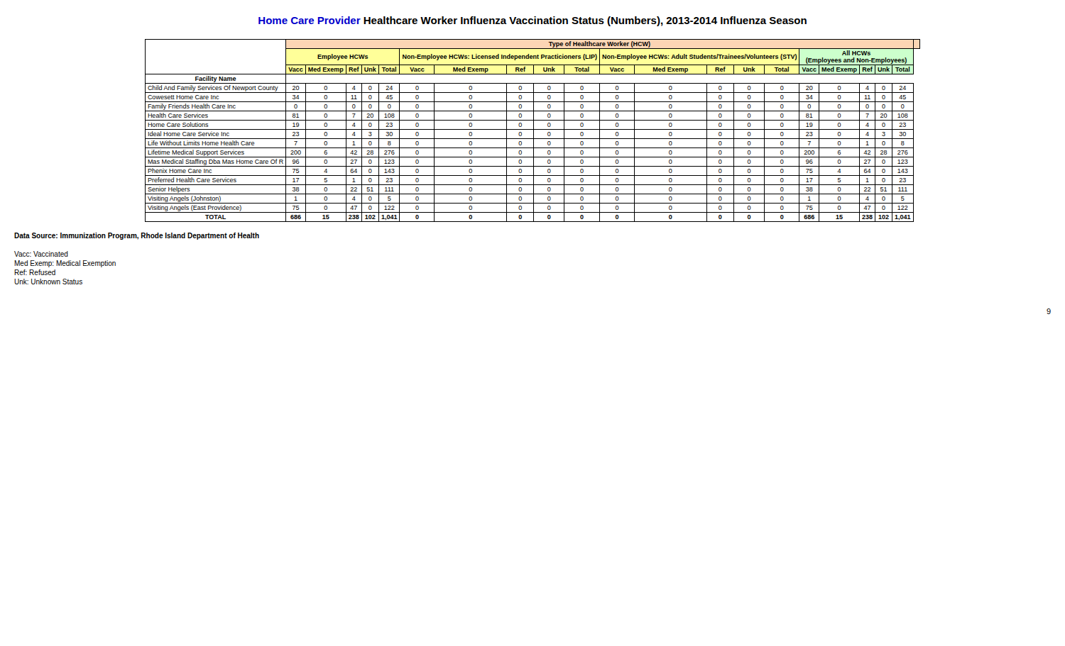Home Care Provider Healthcare Worker Influenza Vaccination Status (Numbers), 2013-2014 Influenza Season
| | Type of Healthcare Worker (HCW) | |
| --- | --- | --- |
| Employee HCWs | Non-Employee HCWs: Licensed Independent Practicioners (LIP) | Non-Employee HCWs: Adult Students/Trainees/Volunteers (STV) | All HCWs (Employees and Non-Employees) |
| Vacc | Med Exemp | Ref | Unk | Total | Vacc | Med Exemp | Ref | Unk | Total | Vacc | Med Exemp | Ref | Unk | Total | Vacc | Med Exemp | Ref | Unk | Total |
| Facility Name | |
| Child And Family Services Of Newport County | 20 | 0 | 4 | 0 | 24 | 0 | 0 | 0 | 0 | 0 | 0 | 0 | 0 | 0 | 0 | 20 | 0 | 4 | 0 | 24 |
| Cowesett Home Care Inc | 34 | 0 | 11 | 0 | 45 | 0 | 0 | 0 | 0 | 0 | 0 | 0 | 0 | 0 | 0 | 34 | 0 | 11 | 0 | 45 |
| Family Friends Health Care Inc | 0 | 0 | 0 | 0 | 0 | 0 | 0 | 0 | 0 | 0 | 0 | 0 | 0 | 0 | 0 | 0 | 0 | 0 | 0 | 0 |
| Health Care Services | 81 | 0 | 7 | 20 | 108 | 0 | 0 | 0 | 0 | 0 | 0 | 0 | 0 | 0 | 0 | 81 | 0 | 7 | 20 | 108 |
| Home Care Solutions | 19 | 0 | 4 | 0 | 23 | 0 | 0 | 0 | 0 | 0 | 0 | 0 | 0 | 0 | 0 | 19 | 0 | 4 | 0 | 23 |
| Ideal Home Care Service Inc | 23 | 0 | 4 | 3 | 30 | 0 | 0 | 0 | 0 | 0 | 0 | 0 | 0 | 0 | 0 | 23 | 0 | 4 | 3 | 30 |
| Life Without Limits Home Health Care | 7 | 0 | 1 | 0 | 8 | 0 | 0 | 0 | 0 | 0 | 0 | 0 | 0 | 0 | 0 | 7 | 0 | 1 | 0 | 8 |
| Lifetime Medical Support Services | 200 | 6 | 42 | 28 | 276 | 0 | 0 | 0 | 0 | 0 | 0 | 0 | 0 | 0 | 0 | 200 | 6 | 42 | 28 | 276 |
| Mas Medical Staffing Dba Mas Home Care Of R | 96 | 0 | 27 | 0 | 123 | 0 | 0 | 0 | 0 | 0 | 0 | 0 | 0 | 0 | 0 | 96 | 0 | 27 | 0 | 123 |
| Phenix Home Care Inc | 75 | 4 | 64 | 0 | 143 | 0 | 0 | 0 | 0 | 0 | 0 | 0 | 0 | 0 | 0 | 75 | 4 | 64 | 0 | 143 |
| Preferred Health Care Services | 17 | 5 | 1 | 0 | 23 | 0 | 0 | 0 | 0 | 0 | 0 | 0 | 0 | 0 | 0 | 17 | 5 | 1 | 0 | 23 |
| Senior Helpers | 38 | 0 | 22 | 51 | 111 | 0 | 0 | 0 | 0 | 0 | 0 | 0 | 0 | 0 | 0 | 38 | 0 | 22 | 51 | 111 |
| Visiting Angels (Johnston) | 1 | 0 | 4 | 0 | 5 | 0 | 0 | 0 | 0 | 0 | 0 | 0 | 0 | 0 | 0 | 1 | 0 | 4 | 0 | 5 |
| Visiting Angels (East Providence) | 75 | 0 | 47 | 0 | 122 | 0 | 0 | 0 | 0 | 0 | 0 | 0 | 0 | 0 | 0 | 75 | 0 | 47 | 0 | 122 |
| TOTAL | 686 | 15 | 238 | 102 | 1,041 | 0 | 0 | 0 | 0 | 0 | 0 | 0 | 0 | 0 | 0 | 686 | 15 | 238 | 102 | 1,041 |
Data Source: Immunization Program, Rhode Island Department of Health
Vacc: Vaccinated
Med Exemp: Medical Exemption
Ref: Refused
Unk: Unknown Status
9